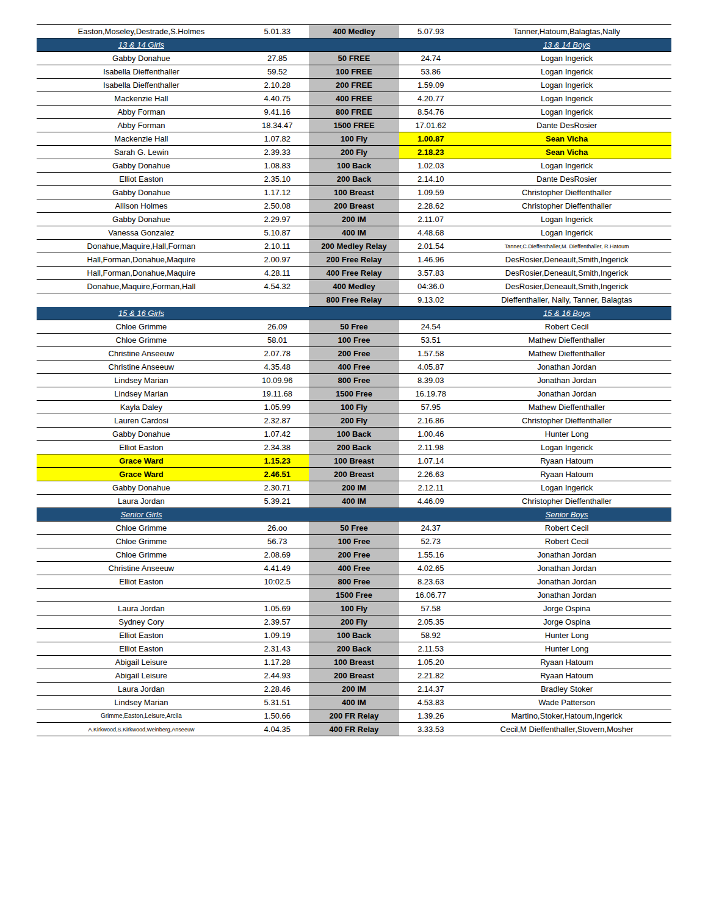| Easton,Moseley,Destrade,S.Holmes | 5.01.33 | 400 Medley | 5.07.93 | Tanner,Hatoum,Balagtas,Nally |
| 13 & 14 Girls | | | | 13 & 14 Boys |
| Gabby Donahue | 27.85 | 50 FREE | 24.74 | Logan Ingerick |
| Isabella Dieffenthaller | 59.52 | 100 FREE | 53.86 | Logan Ingerick |
| Isabella Dieffenthaller | 2.10.28 | 200 FREE | 1.59.09 | Logan Ingerick |
| Mackenzie Hall | 4.40.75 | 400 FREE | 4.20.77 | Logan Ingerick |
| Abby Forman | 9.41.16 | 800 FREE | 8.54.76 | Logan Ingerick |
| Abby Forman | 18.34.47 | 1500 FREE | 17.01.62 | Dante DesRosier |
| Mackenzie Hall | 1.07.82 | 100 Fly | 1.00.87 | Sean Vicha |
| Sarah G. Lewin | 2.39.33 | 200 Fly | 2.18.23 | Sean Vicha |
| Gabby Donahue | 1.08.83 | 100 Back | 1.02.03 | Logan Ingerick |
| Elliot Easton | 2.35.10 | 200 Back | 2.14.10 | Dante DesRosier |
| Gabby Donahue | 1.17.12 | 100 Breast | 1.09.59 | Christopher Dieffenthaller |
| Allison Holmes | 2.50.08 | 200 Breast | 2.28.62 | Christopher Dieffenthaller |
| Gabby Donahue | 2.29.97 | 200 IM | 2.11.07 | Logan Ingerick |
| Vanessa Gonzalez | 5.10.87 | 400 IM | 4.48.68 | Logan Ingerick |
| Donahue,Maquire,Hall,Forman | 2.10.11 | 200 Medley Relay | 2.01.54 | Tanner,C.Dieffenthaller,M. Dieffenthaller, R.Hatoum |
| Hall,Forman,Donahue,Maquire | 2.00.97 | 200 Free Relay | 1.46.96 | DesRosier,Deneault,Smith,Ingerick |
| Hall,Forman,Donahue,Maquire | 4.28.11 | 400 Free Relay | 3.57.83 | DesRosier,Deneault,Smith,Ingerick |
| Donahue,Maquire,Forman,Hall | 4.54.32 | 400 Medley | 04:36.0 | DesRosier,Deneault,Smith,Ingerick |
| | | 800 Free Relay | 9.13.02 | Dieffenthaller, Nally, Tanner, Balagtas |
| 15 & 16 Girls | | | | 15 & 16 Boys |
| Chloe Grimme | 26.09 | 50 Free | 24.54 | Robert Cecil |
| Chloe Grimme | 58.01 | 100 Free | 53.51 | Mathew Dieffenthaller |
| Christine Anseeuw | 2.07.78 | 200 Free | 1.57.58 | Mathew Dieffenthaller |
| Christine Anseeuw | 4.35.48 | 400 Free | 4.05.87 | Jonathan Jordan |
| Lindsey Marian | 10.09.96 | 800 Free | 8.39.03 | Jonathan Jordan |
| Lindsey Marian | 19.11.68 | 1500 Free | 16.19.78 | Jonathan Jordan |
| Kayla Daley | 1.05.99 | 100 Fly | 57.95 | Mathew Dieffenthaller |
| Lauren Cardosi | 2.32.87 | 200 Fly | 2.16.86 | Christopher Dieffenthaller |
| Gabby Donahue | 1.07.42 | 100 Back | 1.00.46 | Hunter Long |
| Elliot Easton | 2.34.38 | 200 Back | 2.11.98 | Logan Ingerick |
| Grace Ward | 1.15.23 | 100 Breast | 1.07.14 | Ryaan Hatoum |
| Grace Ward | 2.46.51 | 200 Breast | 2.26.63 | Ryaan Hatoum |
| Gabby Donahue | 2.30.71 | 200 IM | 2.12.11 | Logan Ingerick |
| Laura Jordan | 5.39.21 | 400 IM | 4.46.09 | Christopher Dieffenthaller |
| Senior Girls | | | | Senior Boys |
| Chloe Grimme | 26.oo | 50 Free | 24.37 | Robert Cecil |
| Chloe Grimme | 56.73 | 100 Free | 52.73 | Robert Cecil |
| Chloe Grimme | 2.08.69 | 200 Free | 1.55.16 | Jonathan Jordan |
| Christine Anseeuw | 4.41.49 | 400 Free | 4.02.65 | Jonathan Jordan |
| Elliot Easton | 10:02.5 | 800 Free | 8.23.63 | Jonathan Jordan |
| | | 1500 Free | 16.06.77 | Jonathan Jordan |
| Laura Jordan | 1.05.69 | 100 Fly | 57.58 | Jorge Ospina |
| Sydney Cory | 2.39.57 | 200 Fly | 2.05.35 | Jorge Ospina |
| Elliot Easton | 1.09.19 | 100 Back | 58.92 | Hunter Long |
| Elliot Easton | 2.31.43 | 200 Back | 2.11.53 | Hunter Long |
| Abigail Leisure | 1.17.28 | 100 Breast | 1.05.20 | Ryaan Hatoum |
| Abigail Leisure | 2.44.93 | 200 Breast | 2.21.82 | Ryaan Hatoum |
| Laura Jordan | 2.28.46 | 200 IM | 2.14.37 | Bradley Stoker |
| Lindsey Marian | 5.31.51 | 400 IM | 4.53.83 | Wade Patterson |
| Grimme,Easton,Leisure,Arcila | 1.50.66 | 200 FR Relay | 1.39.26 | Martino,Stoker,Hatoum,Ingerick |
| A.Kirkwood,S.Kirkwood,Weinberg,Anseeuw | 4.04.35 | 400 FR Relay | 3.33.53 | Cecil,M Dieffenthaller,Stovern,Mosher |